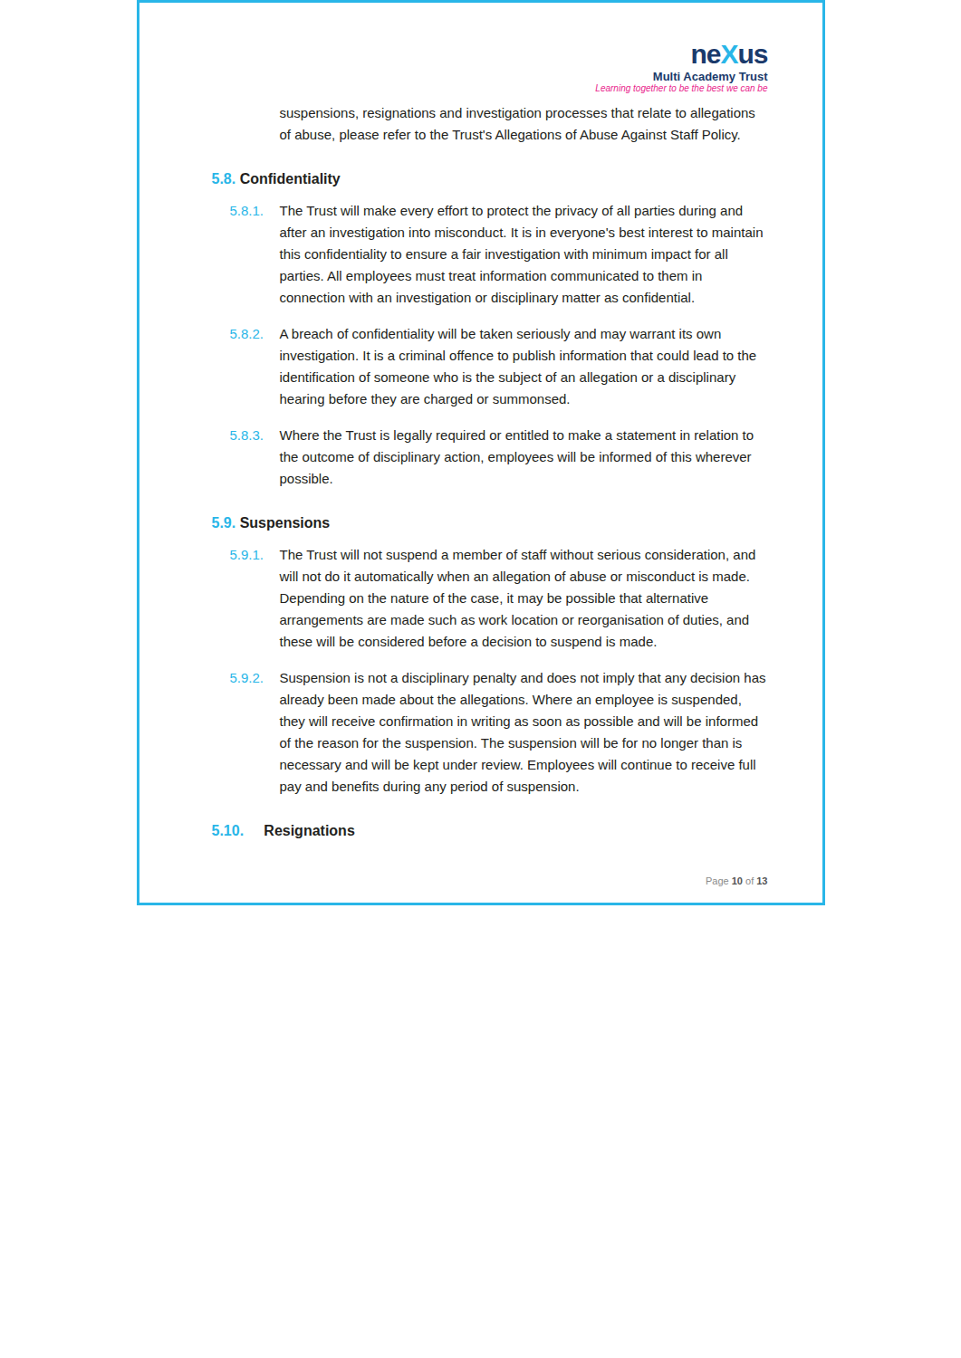neXus
Multi Academy Trust
Learning together to be the best we can be
suspensions, resignations and investigation processes that relate to allegations of abuse, please refer to the Trust's Allegations of Abuse Against Staff Policy.
5.8. Confidentiality
5.8.1.
The Trust will make every effort to protect the privacy of all parties during and after an investigation into misconduct. It is in everyone's best interest to maintain this confidentiality to ensure a fair investigation with minimum impact for all parties. All employees must treat information communicated to them in connection with an investigation or disciplinary matter as confidential.
5.8.2.
A breach of confidentiality will be taken seriously and may warrant its own investigation. It is a criminal offence to publish information that could lead to the identification of someone who is the subject of an allegation or a disciplinary hearing before they are charged or summonsed.
5.8.3.
Where the Trust is legally required or entitled to make a statement in relation to the outcome of disciplinary action, employees will be informed of this wherever possible.
5.9. Suspensions
5.9.1.
The Trust will not suspend a member of staff without serious consideration, and will not do it automatically when an allegation of abuse or misconduct is made. Depending on the nature of the case, it may be possible that alternative arrangements are made such as work location or reorganisation of duties, and these will be considered before a decision to suspend is made.
5.9.2.
Suspension is not a disciplinary penalty and does not imply that any decision has already been made about the allegations. Where an employee is suspended, they will receive confirmation in writing as soon as possible and will be informed of the reason for the suspension. The suspension will be for no longer than is necessary and will be kept under review. Employees will continue to receive full pay and benefits during any period of suspension.
5.10. Resignations
Page 10 of 13